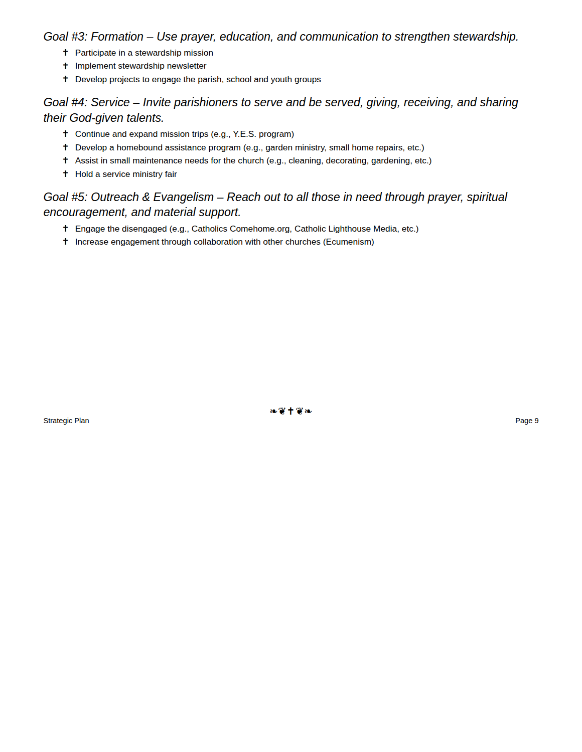Goal #3: Formation – Use prayer, education, and communication to strengthen stewardship.
Participate in a stewardship mission
Implement stewardship newsletter
Develop projects to engage the parish, school and youth groups
Goal #4: Service – Invite parishioners to serve and be served, giving, receiving, and sharing their God-given talents.
Continue and expand mission trips (e.g., Y.E.S. program)
Develop a homebound assistance program (e.g., garden ministry, small home repairs, etc.)
Assist in small maintenance needs for the church (e.g., cleaning, decorating, gardening, etc.)
Hold a service ministry fair
Goal #5: Outreach & Evangelism – Reach out to all those in need through prayer, spiritual encouragement, and material support.
Engage the disengaged (e.g., Catholics Comehome.org, Catholic Lighthouse Media, etc.)
Increase engagement through collaboration with other churches (Ecumenism)
❧❦✝❦❧
Strategic Plan Page 9